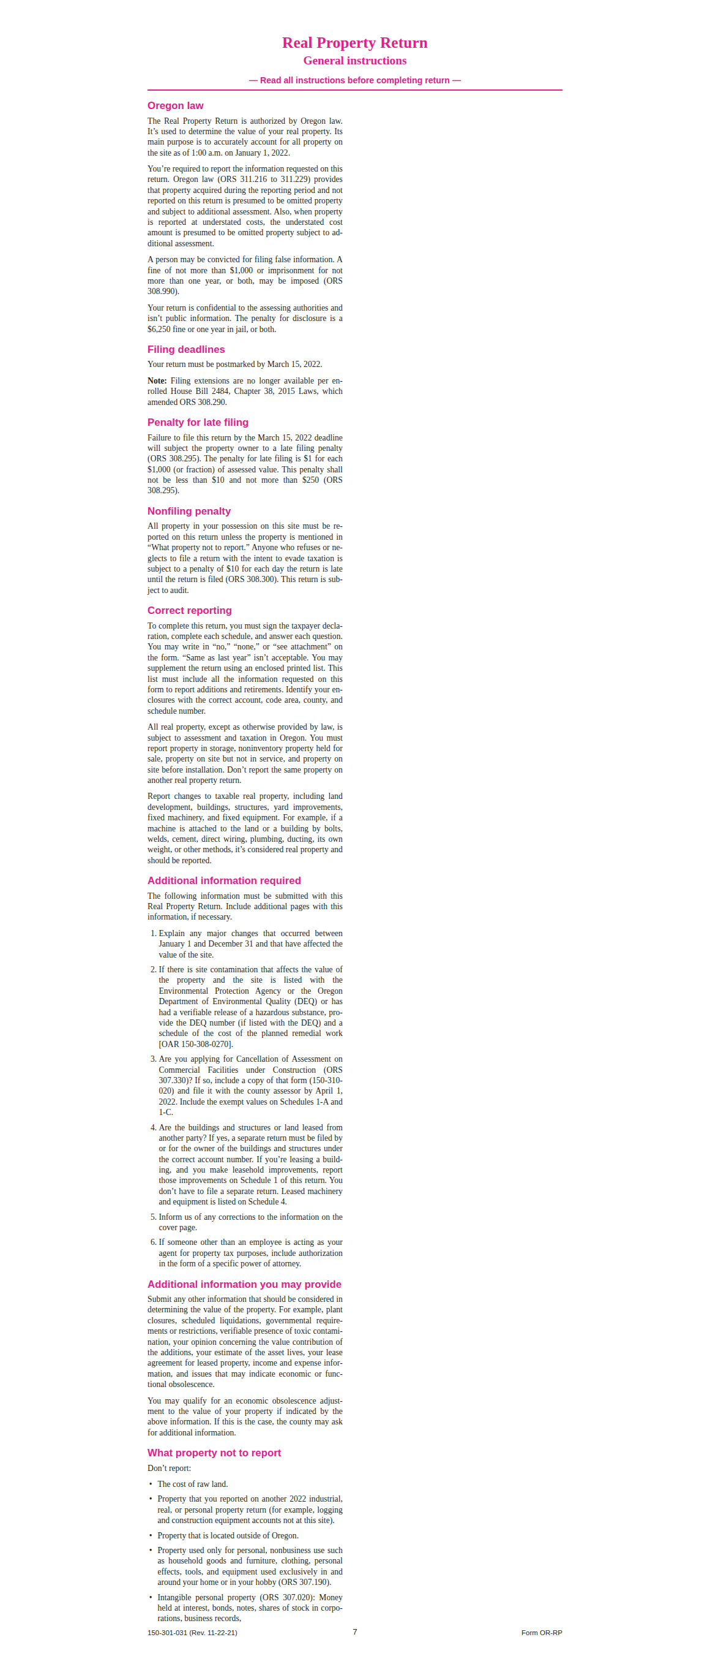Real Property Return
General instructions
— Read all instructions before completing return —
Oregon law
The Real Property Return is authorized by Oregon law. It’s used to determine the value of your real property. Its main purpose is to accurately account for all property on the site as of 1:00 a.m. on January 1, 2022.
You’re required to report the information requested on this return. Oregon law (ORS 311.216 to 311.229) provides that property acquired during the reporting period and not reported on this return is presumed to be omitted property and subject to additional assessment. Also, when property is reported at understated costs, the understated cost amount is presumed to be omitted property subject to additional assessment.
A person may be convicted for filing false information. A fine of not more than $1,000 or imprisonment for not more than one year, or both, may be imposed (ORS 308.990).
Your return is confidential to the assessing authorities and isn’t public information. The penalty for disclosure is a $6,250 fine or one year in jail, or both.
Filing deadlines
Your return must be postmarked by March 15, 2022.
Note: Filing extensions are no longer available per enrolled House Bill 2484, Chapter 38, 2015 Laws, which amended ORS 308.290.
Penalty for late filing
Failure to file this return by the March 15, 2022 deadline will subject the property owner to a late filing penalty (ORS 308.295). The penalty for late filing is $1 for each $1,000 (or fraction) of assessed value. This penalty shall not be less than $10 and not more than $250 (ORS 308.295).
Nonfiling penalty
All property in your possession on this site must be reported on this return unless the property is mentioned in “What property not to report.” Anyone who refuses or neglects to file a return with the intent to evade taxation is subject to a penalty of $10 for each day the return is late until the return is filed (ORS 308.300). This return is subject to audit.
Correct reporting
To complete this return, you must sign the taxpayer declaration, complete each schedule, and answer each question. You may write in “no,” “none,” or “see attachment” on the form. “Same as last year” isn’t acceptable. You may supplement the return using an enclosed printed list. This list must include all the information requested on this form to report additions and retirements. Identify your enclosures with the correct account, code area, county, and schedule number.
All real property, except as otherwise provided by law, is subject to assessment and taxation in Oregon. You must report property in storage, noninventory property held for sale, property on site but not in service, and property on site before installation. Don’t report the same property on another real property return.
Report changes to taxable real property, including land development, buildings, structures, yard improvements, fixed machinery, and fixed equipment. For example, if a machine is attached to the land or a building by bolts, welds, cement, direct wiring, plumbing, ducting, its own weight, or other methods, it’s considered real property and should be reported.
Additional information required
The following information must be submitted with this Real Property Return. Include additional pages with this information, if necessary.
Explain any major changes that occurred between January 1 and December 31 and that have affected the value of the site.
If there is site contamination that affects the value of the property and the site is listed with the Environmental Protection Agency or the Oregon Department of Environmental Quality (DEQ) or has had a verifiable release of a hazardous substance, provide the DEQ number (if listed with the DEQ) and a schedule of the cost of the planned remedial work [OAR 150-308-0270].
Are you applying for Cancellation of Assessment on Commercial Facilities under Construction (ORS 307.330)? If so, include a copy of that form (150-310-020) and file it with the county assessor by April 1, 2022. Include the exempt values on Schedules 1-A and 1-C.
Are the buildings and structures or land leased from another party? If yes, a separate return must be filed by or for the owner of the buildings and structures under the correct account number. If you’re leasing a building, and you make leasehold improvements, report those improvements on Schedule 1 of this return. You don’t have to file a separate return. Leased machinery and equipment is listed on Schedule 4.
Inform us of any corrections to the information on the cover page.
If someone other than an employee is acting as your agent for property tax purposes, include authorization in the form of a specific power of attorney.
Additional information you may provide
Submit any other information that should be considered in determining the value of the property. For example, plant closures, scheduled liquidations, governmental requirements or restrictions, verifiable presence of toxic contamination, your opinion concerning the value contribution of the additions, your estimate of the asset lives, your lease agreement for leased property, income and expense information, and issues that may indicate economic or functional obsolescence.
You may qualify for an economic obsolescence adjustment to the value of your property if indicated by the above information. If this is the case, the county may ask for additional information.
What property not to report
Don’t report:
The cost of raw land.
Property that you reported on another 2022 industrial, real, or personal property return (for example, logging and construction equipment accounts not at this site).
Property that is located outside of Oregon.
Property used only for personal, nonbusiness use such as household goods and furniture, clothing, personal effects, tools, and equipment used exclusively in and around your home or in your hobby (ORS 307.190).
Intangible personal property (ORS 307.020): Money held at interest, bonds, notes, shares of stock in corporations, business records,
150-301-031 (Rev. 11-22-21)
7
Form OR-RP